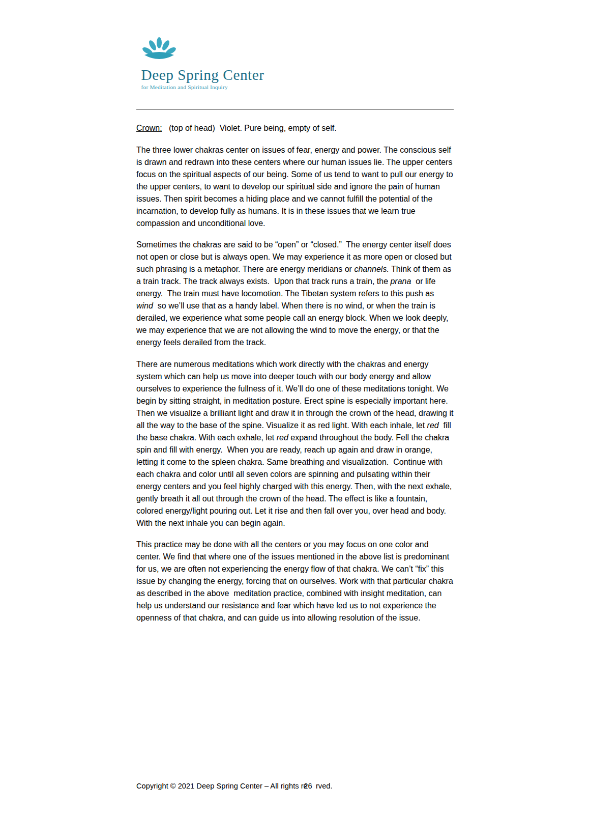Deep Spring Center
for Meditation and Spiritual Inquiry
Crown: (top of head) Violet. Pure being, empty of self.
The three lower chakras center on issues of fear, energy and power. The conscious self is drawn and redrawn into these centers where our human issues lie. The upper centers focus on the spiritual aspects of our being. Some of us tend to want to pull our energy to the upper centers, to want to develop our spiritual side and ignore the pain of human issues. Then spirit becomes a hiding place and we cannot fulfill the potential of the incarnation, to develop fully as humans. It is in these issues that we learn true compassion and unconditional love.
Sometimes the chakras are said to be “open” or “closed.” The energy center itself does not open or close but is always open. We may experience it as more open or closed but such phrasing is a metaphor. There are energy meridians or channels. Think of them as a train track. The track always exists. Upon that track runs a train, the prana or life energy. The train must have locomotion. The Tibetan system refers to this push as wind so we’ll use that as a handy label. When there is no wind, or when the train is derailed, we experience what some people call an energy block. When we look deeply, we may experience that we are not allowing the wind to move the energy, or that the energy feels derailed from the track.
There are numerous meditations which work directly with the chakras and energy system which can help us move into deeper touch with our body energy and allow ourselves to experience the fullness of it. We’ll do one of these meditations tonight. We begin by sitting straight, in meditation posture. Erect spine is especially important here. Then we visualize a brilliant light and draw it in through the crown of the head, drawing it all the way to the base of the spine. Visualize it as red light. With each inhale, let red fill the base chakra. With each exhale, let red expand throughout the body. Fell the chakra spin and fill with energy. When you are ready, reach up again and draw in orange, letting it come to the spleen chakra. Same breathing and visualization. Continue with each chakra and color until all seven colors are spinning and pulsating within their energy centers and you feel highly charged with this energy. Then, with the next exhale, gently breath it all out through the crown of the head. The effect is like a fountain, colored energy/light pouring out. Let it rise and then fall over you, over head and body. With the next inhale you can begin again.
This practice may be done with all the centers or you may focus on one color and center. We find that where one of the issues mentioned in the above list is predominant for us, we are often not experiencing the energy flow of that chakra. We can’t “fix” this issue by changing the energy, forcing that on ourselves. Work with that particular chakra as described in the above meditation practice, combined with insight meditation, can help us understand our resistance and fear which have led us to not experience the openness of that chakra, and can guide us into allowing resolution of the issue.
Copyright © 2021 Deep Spring Center – All rights re26rved.